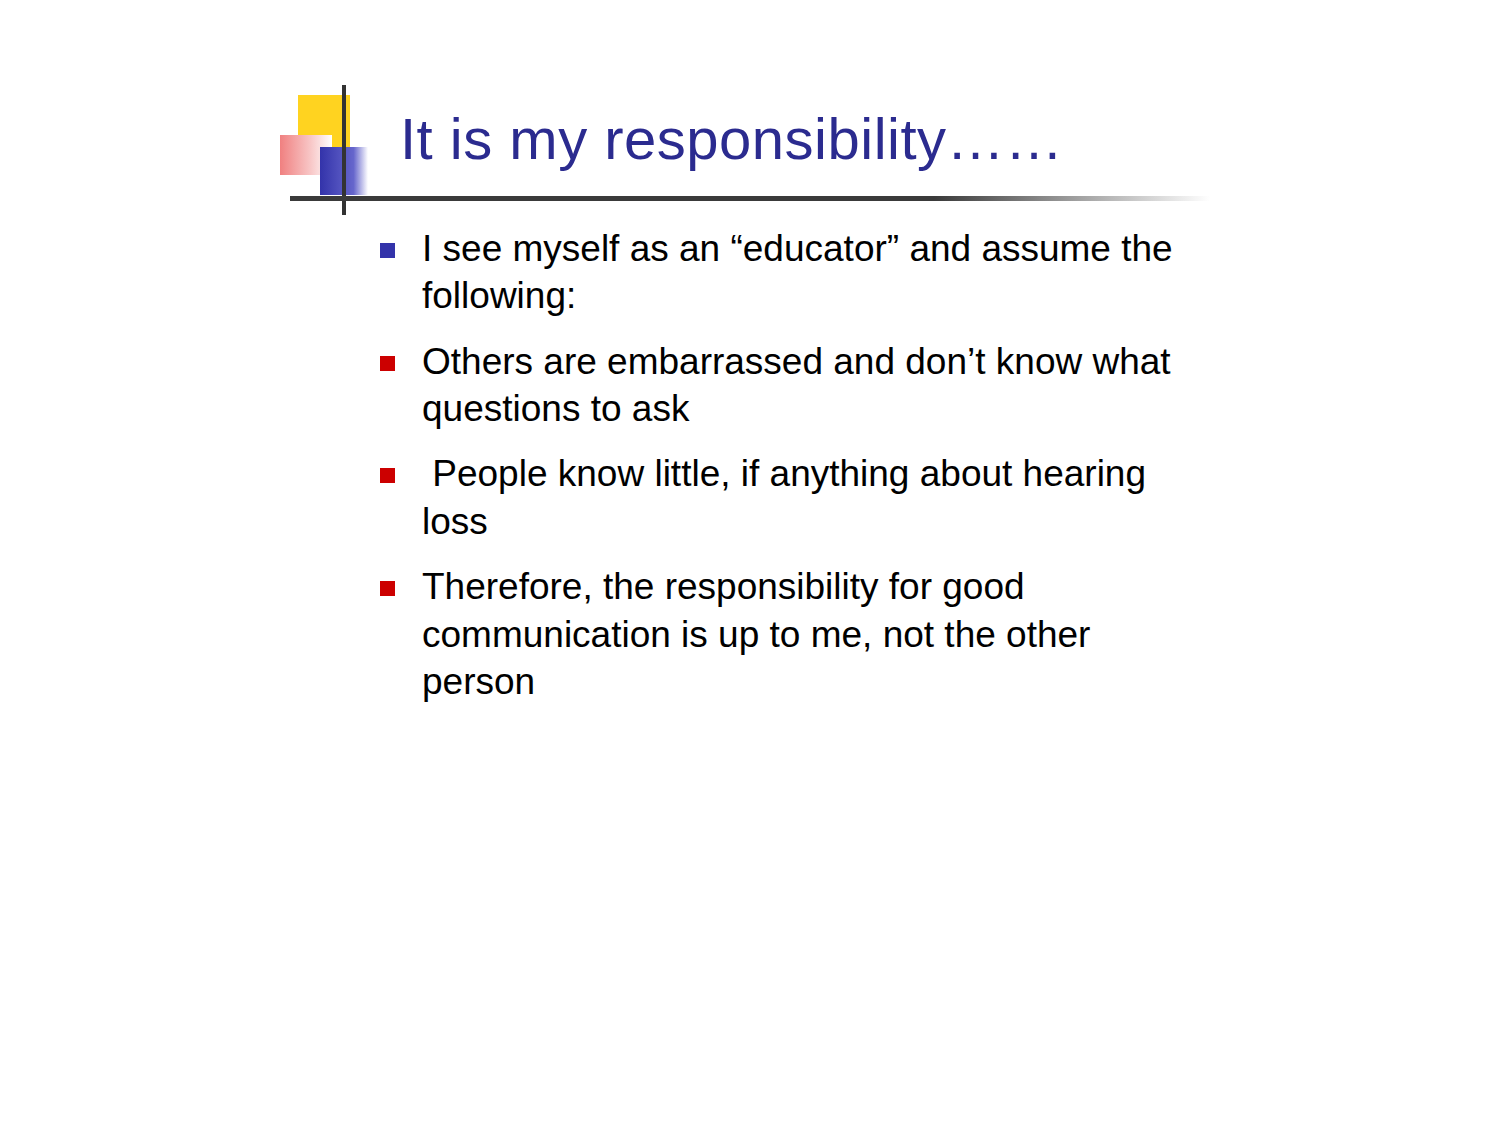It is my responsibility……
I see myself as an “educator” and assume the following:
Others are embarrassed and don’t know what questions to ask
People know little, if anything about hearing loss
Therefore, the responsibility for good communication is up to me, not the other person